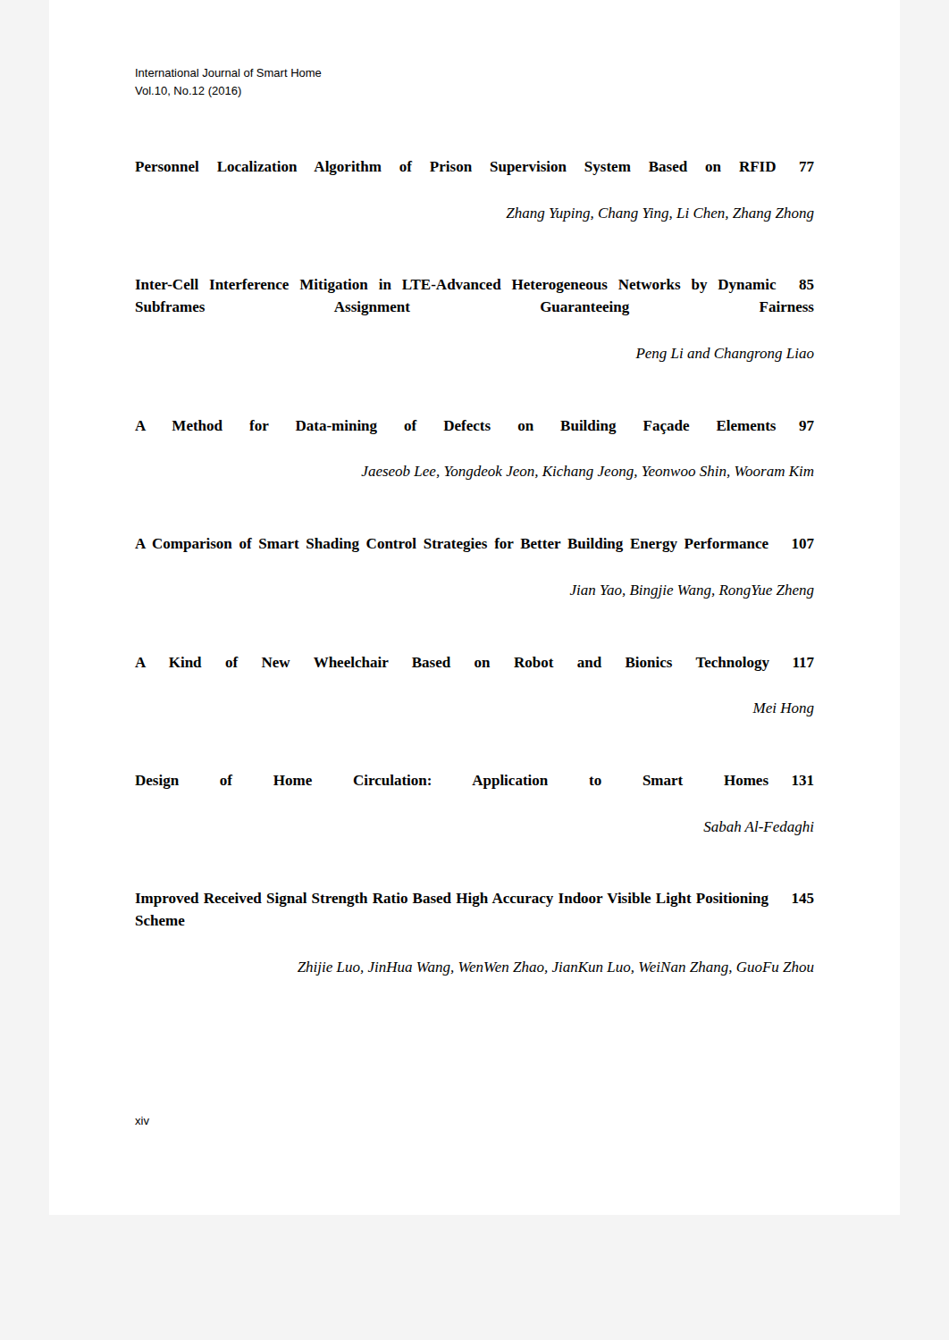International Journal of Smart Home
Vol.10, No.12 (2016)
77 Personnel Localization Algorithm of Prison Supervision System Based on RFID
Zhang Yuping, Chang Ying, Li Chen, Zhang Zhong
85 Inter-Cell Interference Mitigation in LTE-Advanced Heterogeneous Networks by Dynamic Subframes Assignment Guaranteeing Fairness
Peng Li and Changrong Liao
97 A Method for Data-mining of Defects on Building Façade Elements
Jaeseob Lee, Yongdeok Jeon, Kichang Jeong, Yeonwoo Shin, Wooram Kim
107 A Comparison of Smart Shading Control Strategies for Better Building Energy Performance
Jian Yao, Bingjie Wang, RongYue Zheng
117 A Kind of New Wheelchair Based on Robot and Bionics Technology
Mei Hong
131 Design of Home Circulation: Application to Smart Homes
Sabah Al-Fedaghi
145 Improved Received Signal Strength Ratio Based High Accuracy Indoor Visible Light Positioning Scheme
Zhijie Luo, JinHua Wang, WenWen Zhao, JianKun Luo, WeiNan Zhang, GuoFu Zhou
xiv